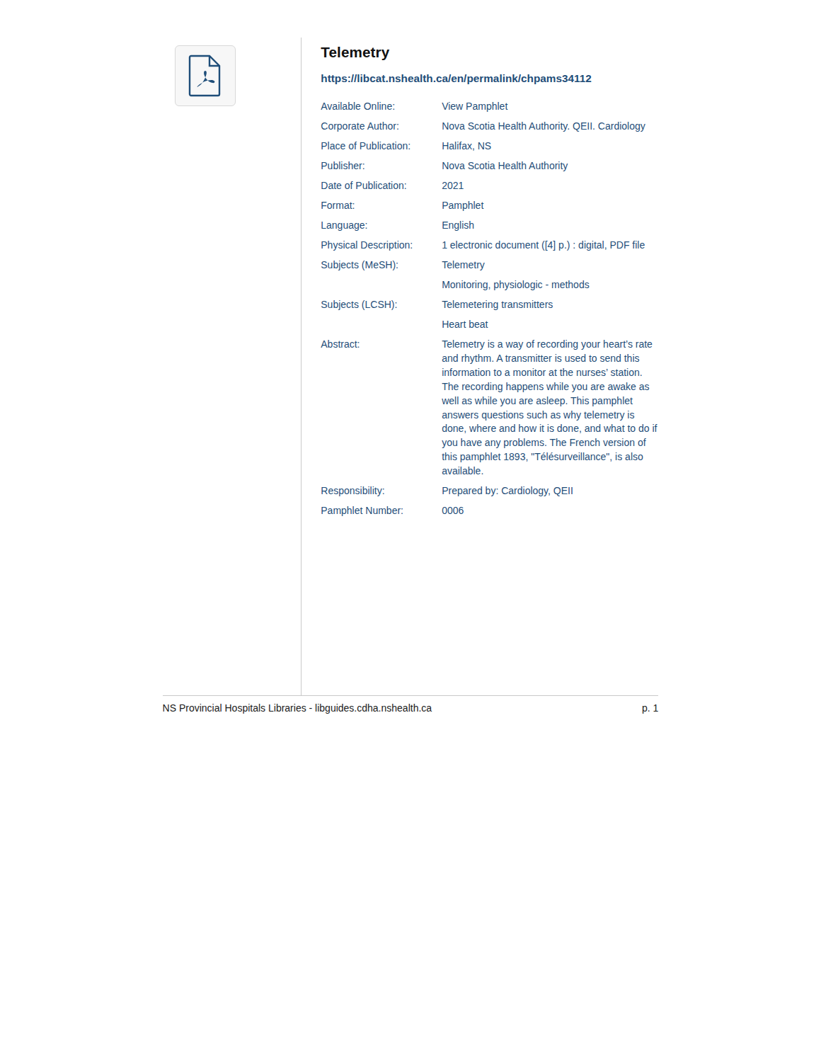Telemetry
https://libcat.nshealth.ca/en/permalink/chpams34112
| Available Online: | View Pamphlet |
| Corporate Author: | Nova Scotia Health Authority. QEII. Cardiology |
| Place of Publication: | Halifax, NS |
| Publisher: | Nova Scotia Health Authority |
| Date of Publication: | 2021 |
| Format: | Pamphlet |
| Language: | English |
| Physical Description: | 1 electronic document ([4] p.) : digital, PDF file |
| Subjects (MeSH): | Telemetry |
| | Monitoring, physiologic - methods |
| Subjects (LCSH): | Telemetering transmitters |
| | Heart beat |
| Abstract: | Telemetry is a way of recording your heart’s rate and rhythm. A transmitter is used to send this information to a monitor at the nurses’ station. The recording happens while you are awake as well as while you are asleep. This pamphlet answers questions such as why telemetry is done, where and how it is done, and what to do if you have any problems. The French version of this pamphlet 1893, "Télésurveillance", is also available. |
| Responsibility: | Prepared by: Cardiology, QEII |
| Pamphlet Number: | 0006 |
NS Provincial Hospitals Libraries - libguides.cdha.nshealth.ca
p. 1